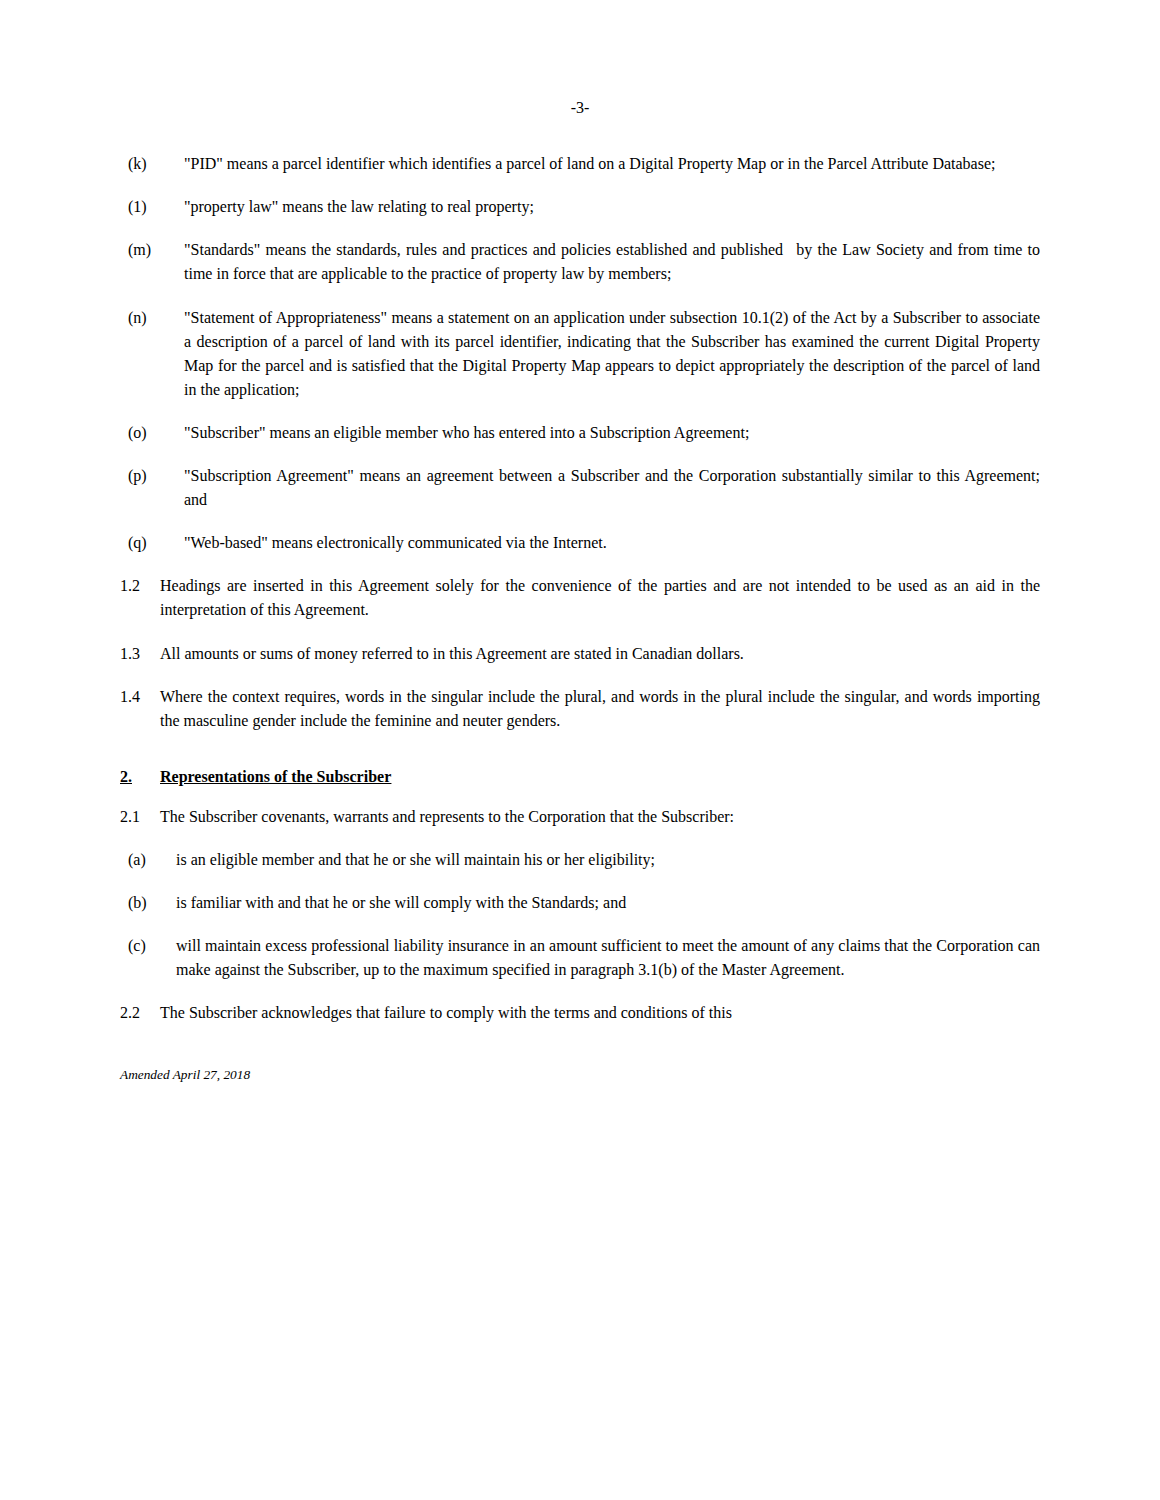-3-
(k)
"PID" means a parcel identifier which identifies a parcel of land on a Digital Property Map or in the Parcel Attribute Database;
(1)
"property law" means the law relating to real property;
(m)
"Standards" means the standards, rules and practices and policies established and published by the Law Society and from time to time in force that are applicable to the practice of property law by members;
(n)
"Statement of Appropriateness" means a statement on an application under subsection 10.1(2) of the Act by a Subscriber to associate a description of a parcel of land with its parcel identifier, indicating that the Subscriber has examined the current Digital Property Map for the parcel and is satisfied that the Digital Property Map appears to depict appropriately the description of the parcel of land in the application;
(o)
"Subscriber" means an eligible member who has entered into a Subscription Agreement;
(p)
"Subscription Agreement" means an agreement between a Subscriber and the Corporation substantially similar to this Agreement; and
(q)
"Web-based" means electronically communicated via the Internet.
1.2
Headings are inserted in this Agreement solely for the convenience of the parties and are not intended to be used as an aid in the interpretation of this Agreement.
1.3
All amounts or sums of money referred to in this Agreement are stated in Canadian dollars.
1.4
Where the context requires, words in the singular include the plural, and words in the plural include the singular, and words importing the masculine gender include the feminine and neuter genders.
2. Representations of the Subscriber
2.1
The Subscriber covenants, warrants and represents to the Corporation that the Subscriber:
(a)
is an eligible member and that he or she will maintain his or her eligibility;
(b)
is familiar with and that he or she will comply with the Standards; and
(c)
will maintain excess professional liability insurance in an amount sufficient to meet the amount of any claims that the Corporation can make against the Subscriber, up to the maximum specified in paragraph 3.1(b) of the Master Agreement.
2.2
The Subscriber acknowledges that failure to comply with the terms and conditions of this
Amended April 27, 2018